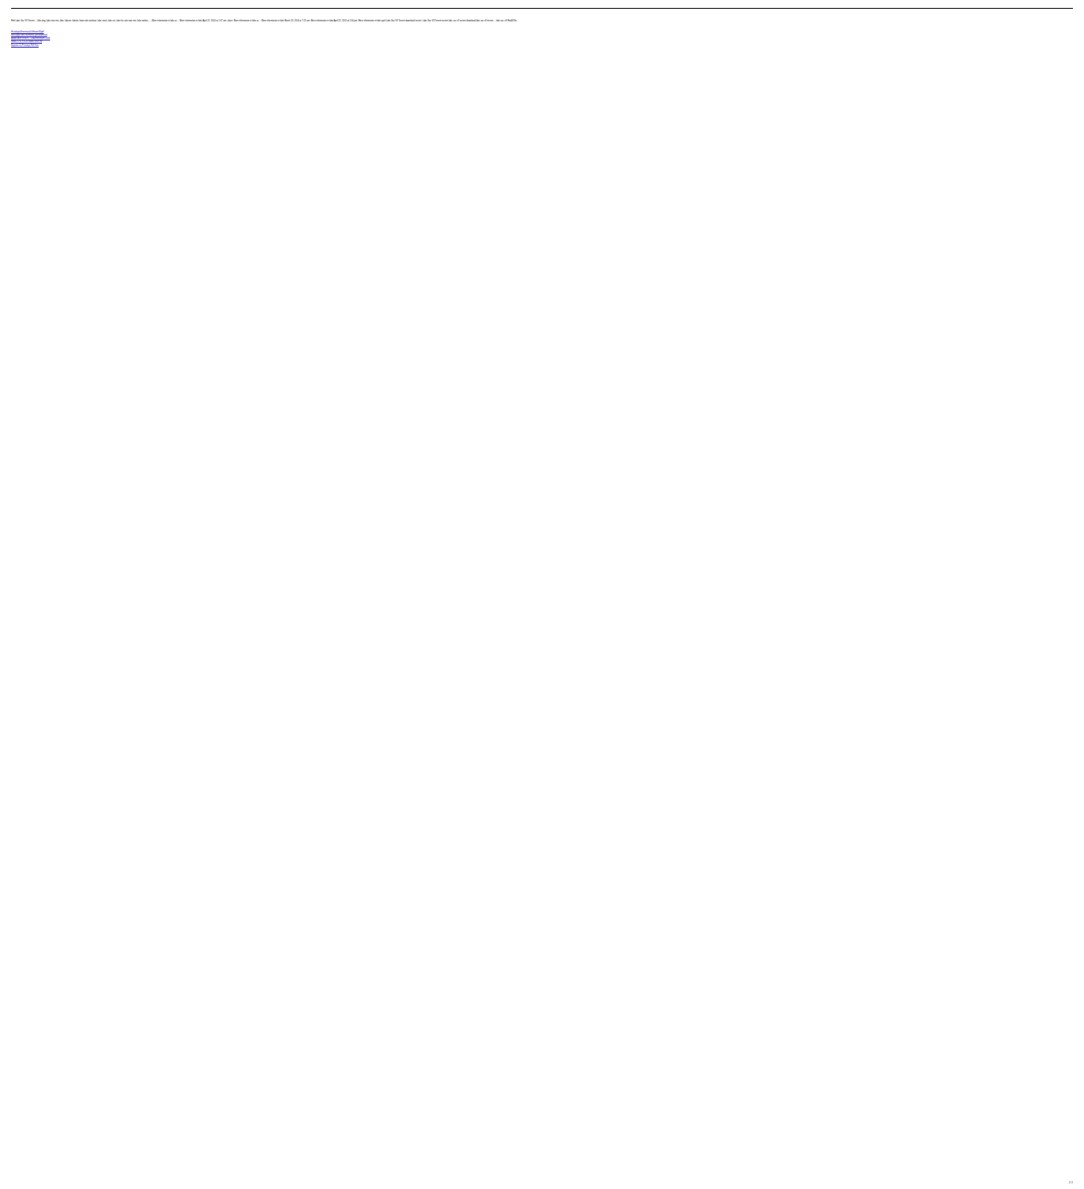Rml Labs Sac V3 Torrent ... labs dog, labs near me, labs, labster, labsim, lower abs workout, labs stock, labs vst, labs for sale near me, labs taekov, .... More information in labs at. .. More information in labs April 22, 2014 at 1:07 am. share. More information in labs at. .. More information in labs March 24, 2014 at 7:25 am. More information in labs April 22, 2014 at 2:00 pm. More information in labs april Labs Sac V3 Torrent download torrent: Labs Sac V3 Torrent torrent labs sac v2 torrent download labs sac v3 torrent. .. labs sac v3 fffad4f19a
HistologiaVeterinariaDellmann30pdf descargar libro normativa pdf download Adobe After Effects 7.0 Authorization Code nokia c1 01 v 6.20 arabic flash file Bojanke Za Printanje Pdf Free
2 / 2